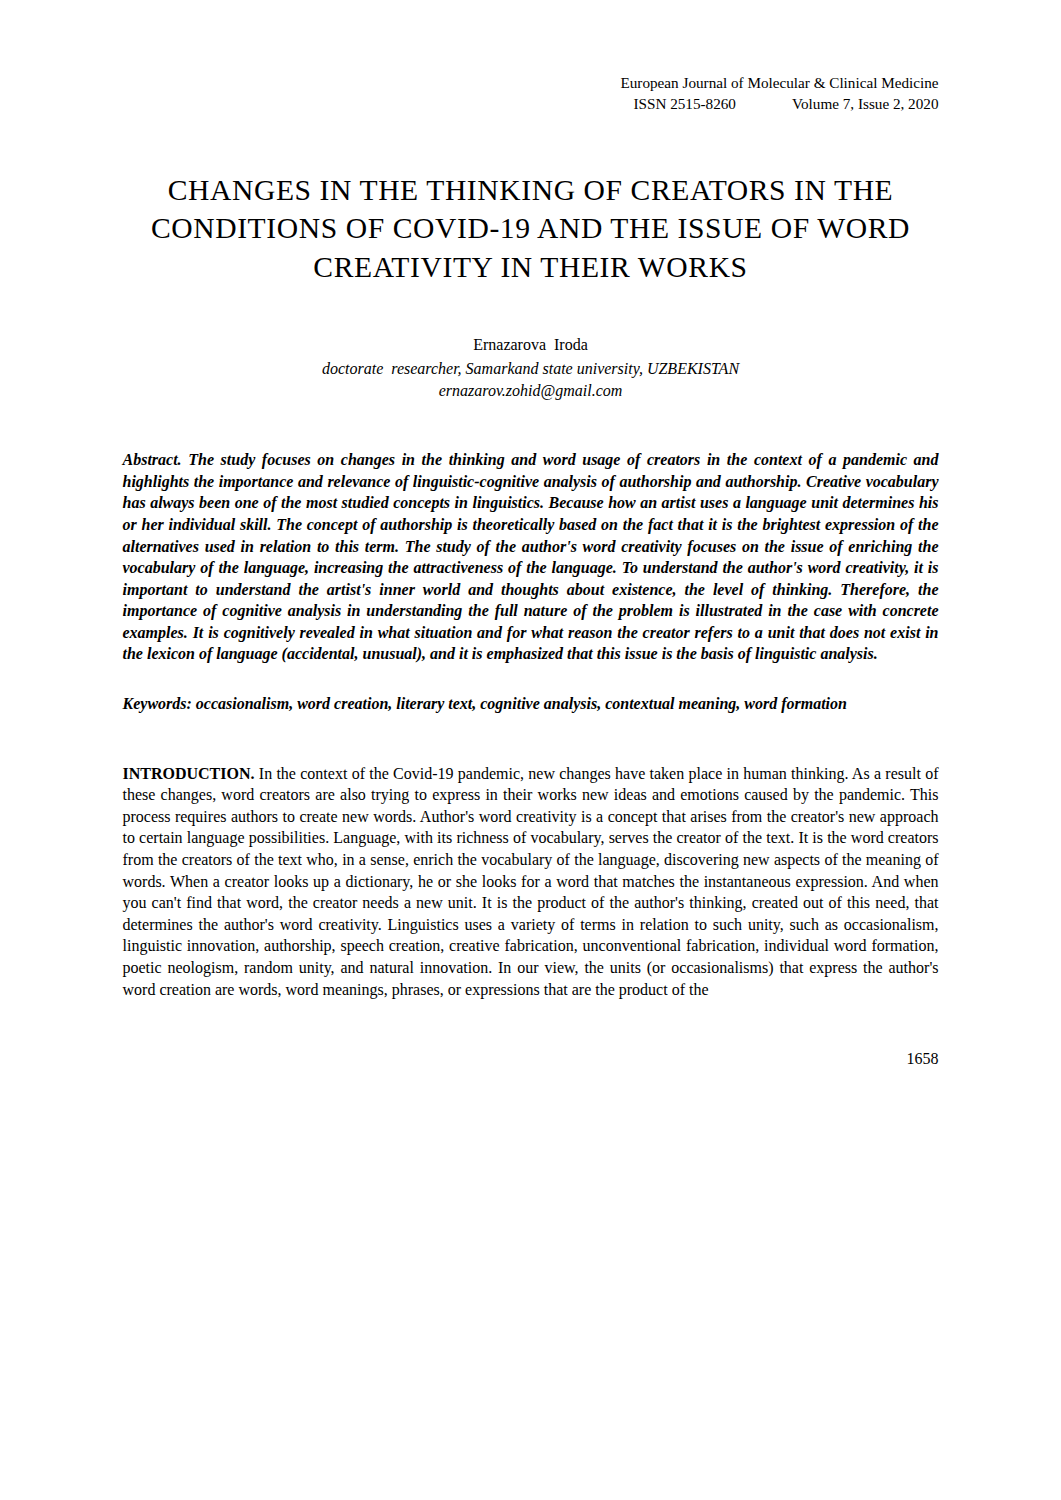European Journal of Molecular & Clinical Medicine
ISSN 2515-8260 Volume 7, Issue 2, 2020
CHANGES IN THE THINKING OF CREATORS IN THE CONDITIONS OF COVID-19 AND THE ISSUE OF WORD CREATIVITY IN THEIR WORKS
Ernazarova Iroda
doctorate researcher, Samarkand state university, UZBEKISTAN
ernazarov.zohid@gmail.com
Abstract. The study focuses on changes in the thinking and word usage of creators in the context of a pandemic and highlights the importance and relevance of linguistic-cognitive analysis of authorship and authorship. Creative vocabulary has always been one of the most studied concepts in linguistics. Because how an artist uses a language unit determines his or her individual skill. The concept of authorship is theoretically based on the fact that it is the brightest expression of the alternatives used in relation to this term. The study of the author's word creativity focuses on the issue of enriching the vocabulary of the language, increasing the attractiveness of the language. To understand the author's word creativity, it is important to understand the artist's inner world and thoughts about existence, the level of thinking. Therefore, the importance of cognitive analysis in understanding the full nature of the problem is illustrated in the case with concrete examples. It is cognitively revealed in what situation and for what reason the creator refers to a unit that does not exist in the lexicon of language (accidental, unusual), and it is emphasized that this issue is the basis of linguistic analysis.
Keywords: occasionalism, word creation, literary text, cognitive analysis, contextual meaning, word formation
INTRODUCTION. In the context of the Covid-19 pandemic, new changes have taken place in human thinking. As a result of these changes, word creators are also trying to express in their works new ideas and emotions caused by the pandemic. This process requires authors to create new words. Author's word creativity is a concept that arises from the creator's new approach to certain language possibilities. Language, with its richness of vocabulary, serves the creator of the text. It is the word creators from the creators of the text who, in a sense, enrich the vocabulary of the language, discovering new aspects of the meaning of words. When a creator looks up a dictionary, he or she looks for a word that matches the instantaneous expression. And when you can't find that word, the creator needs a new unit. It is the product of the author's thinking, created out of this need, that determines the author's word creativity. Linguistics uses a variety of terms in relation to such unity, such as occasionalism, linguistic innovation, authorship, speech creation, creative fabrication, unconventional fabrication, individual word formation, poetic neologism, random unity, and natural innovation. In our view, the units (or occasionalisms) that express the author's word creation are words, word meanings, phrases, or expressions that are the product of the
1658